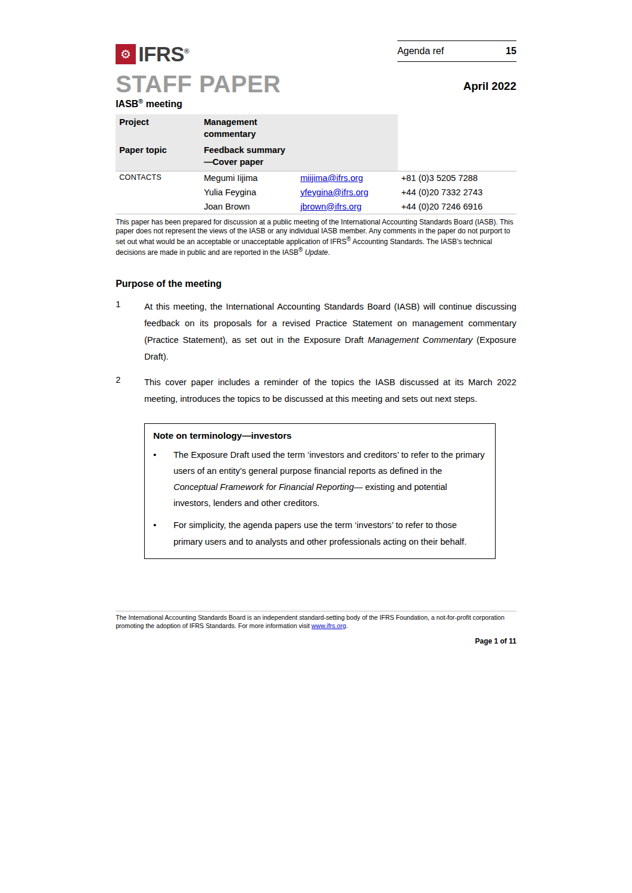⚙ IFRS®
Agenda ref 15
STAFF PAPER
April 2022
IASB® meeting
| Project | Management commentary | |
| Paper topic | Feedback summary—Cover paper | |
| CONTACTS | Megumi Iijima | miijima@ifrs.org | +81 (0)3 5205 7288 |
| | Yulia Feygina | yfeygina@ifrs.org | +44 (0)20 7332 2743 |
| | Joan Brown | jbrown@ifrs.org | +44 (0)20 7246 6916 |
This paper has been prepared for discussion at a public meeting of the International Accounting Standards Board (IASB). This paper does not represent the views of the IASB or any individual IASB member. Any comments in the paper do not purport to set out what would be an acceptable or unacceptable application of IFRS® Accounting Standards. The IASB’s technical decisions are made in public and are reported in the IASB® Update.
Purpose of the meeting
1 At this meeting, the International Accounting Standards Board (IASB) will continue discussing feedback on its proposals for a revised Practice Statement on management commentary (Practice Statement), as set out in the Exposure Draft Management Commentary (Exposure Draft).
2 This cover paper includes a reminder of the topics the IASB discussed at its March 2022 meeting, introduces the topics to be discussed at this meeting and sets out next steps.
Note on terminology—investors
• The Exposure Draft used the term ‘investors and creditors’ to refer to the primary users of an entity’s general purpose financial reports as defined in the Conceptual Framework for Financial Reporting— existing and potential investors, lenders and other creditors.
• For simplicity, the agenda papers use the term ‘investors’ to refer to those primary users and to analysts and other professionals acting on their behalf.
The International Accounting Standards Board is an independent standard-setting body of the IFRS Foundation, a not-for-profit corporation promoting the adoption of IFRS Standards. For more information visit www.ifrs.org.
Page 1 of 11